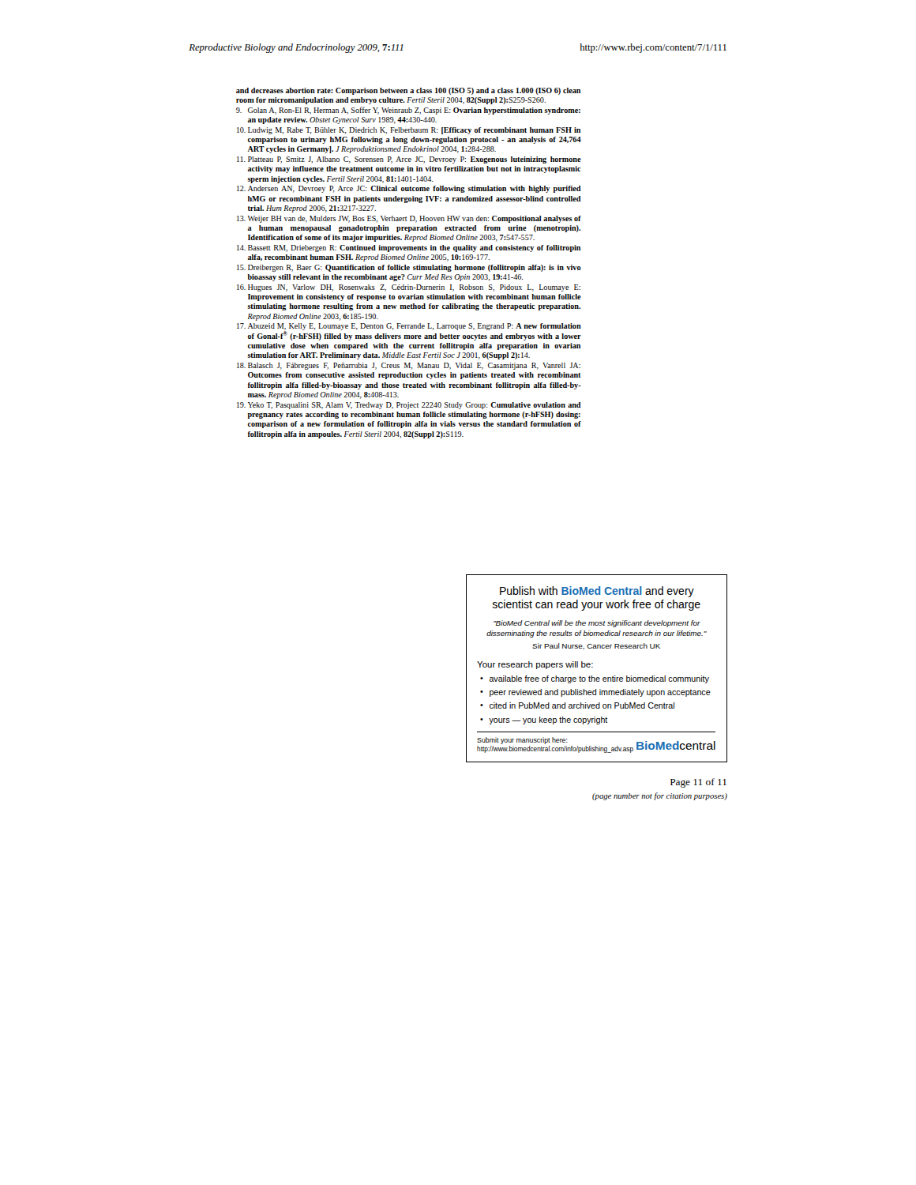Reproductive Biology and Endocrinology 2009, 7: 111
http://www.rbej.com/content/7/1/111
and decreases abortion rate: Comparison between a class 100 (ISO 5) and a class 1.000 (ISO 6) clean room for micromanipulation and embryo culture. Fertil Steril 2004, 82(Suppl 2): S259-S260.
9. Golan A, Ron-El R, Herman A, Soffer Y, Weinraub Z, Caspi E: Ovarian hyperstimulation syndrome: an update review. Obstet Gynecol Surv 1989, 44: 430-440.
10. Ludwig M, Rabe T, Bühler K, Diedrich K, Felberbaum R: [Efficacy of recombinant human FSH in comparison to urinary hMG following a long down-regulation protocol - an analysis of 24,764 ART cycles in Germany]. J Reproduktionsmed Endokrinol 2004, 1: 284-288.
11. Platteau P, Smitz J, Albano C, Sorensen P, Arce JC, Devroey P: Exogenous luteinizing hormone activity may influence the treatment outcome in in vitro fertilization but not in intracytoplasmic sperm injection cycles. Fertil Steril 2004, 81: 1401-1404.
12. Andersen AN, Devroey P, Arce JC: Clinical outcome following stimulation with highly purified hMG or recombinant FSH in patients undergoing IVF: a randomized assessor-blind controlled trial. Hum Reprod 2006, 21: 3217-3227.
13. Weijer BH van de, Mulders JW, Bos ES, Verhaert D, Hooven HW van den: Compositional analyses of a human menopausal gonadotrophin preparation extracted from urine (menotropin). Identification of some of its major impurities. Reprod Biomed Online 2003, 7: 547-557.
14. Bassett RM, Driebergen R: Continued improvements in the quality and consistency of follitropin alfa, recombinant human FSH. Reprod Biomed Online 2005, 10: 169-177.
15. Dreibergen R, Baer G: Quantification of follicle stimulating hormone (follitropin alfa): is in vivo bioassay still relevant in the recombinant age? Curr Med Res Opin 2003, 19: 41-46.
16. Hugues JN, Varlow DH, Rosenwaks Z, Cédrin-Durnerin I, Robson S, Pidoux L, Loumaye E: Improvement in consistency of response to ovarian stimulation with recombinant human follicle stimulating hormone resulting from a new method for calibrating the therapeutic preparation. Reprod Biomed Online 2003, 6: 185-190.
17. Abuzeid M, Kelly E, Loumaye E, Denton G, Ferrande L, Larroque S, Engrand P: A new formulation of Gonal-f® (r-hFSH) filled by mass delivers more and better oocytes and embryos with a lower cumulative dose when compared with the current follitropin alfa preparation in ovarian stimulation for ART. Preliminary data. Middle East Fertil Soc J 2001, 6(Suppl 2): 14.
18. Balasch J, Fábregues F, Peñarrubia J, Creus M, Manau D, Vidal E, Casamitjana R, Vanrell JA: Outcomes from consecutive assisted reproduction cycles in patients treated with recombinant follitropin alfa filled-by-bioassay and those treated with recombinant follitropin alfa filled-by-mass. Reprod Biomed Online 2004, 8: 408-413.
19. Yeko T, Pasqualini SR, Alam V, Tredway D, Project 22240 Study Group: Cumulative ovulation and pregnancy rates according to recombinant human follicle stimulating hormone (r-hFSH) dosing: comparison of a new formulation of follitropin alfa in vials versus the standard formulation of follitropin alfa in ampoules. Fertil Steril 2004, 82(Suppl 2): S119.
Publish with BioMed Central and every
scientist can read your work free of charge
"BioMed Central will be the most significant development for disseminating the results of biomedical research in our lifetime."
Sir Paul Nurse, Cancer Research UK
Your research papers will be:
available free of charge to the entire biomedical community
peer reviewed and published immediately upon acceptance
cited in PubMed and archived on PubMed Central
yours — you keep the copyright
Submit your manuscript here:
http://www.biomedcentral.com/info/publishing_adv.asp
BioMed central
Page 11 of 11
(page number not for citation purposes)